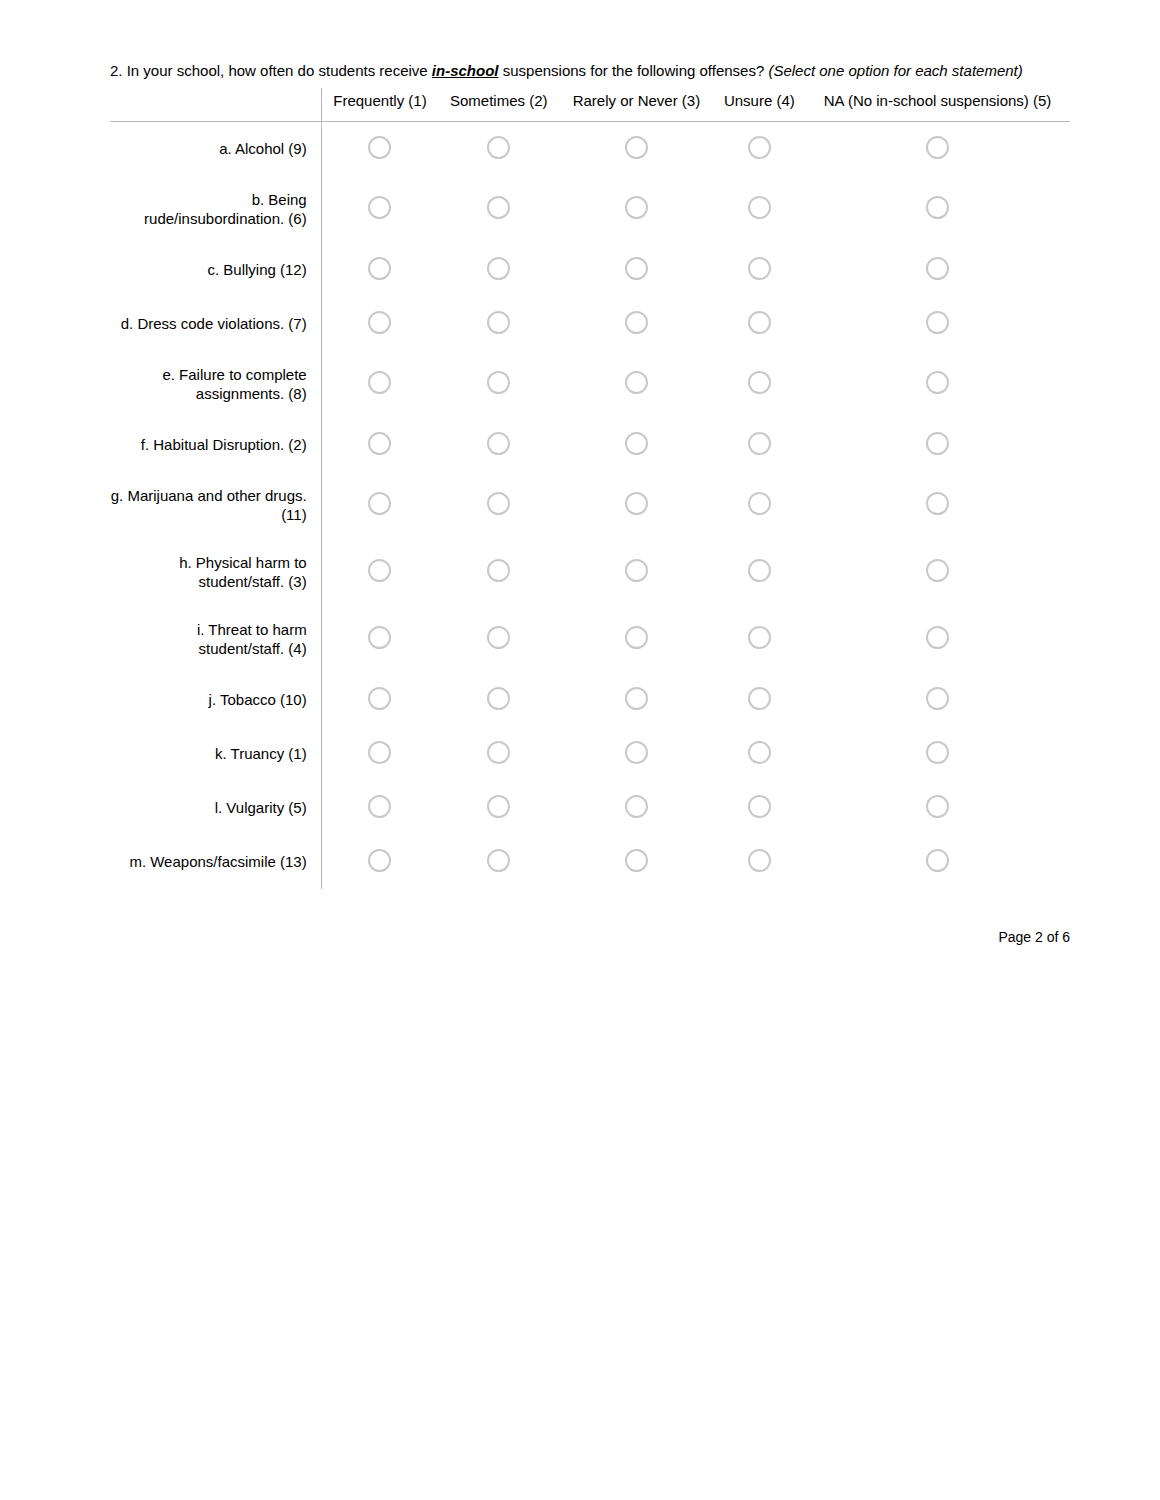2. In your school, how often do students receive in-school suspensions for the following offenses? (Select one option for each statement)
| | Frequently (1) | Sometimes (2) | Rarely or Never (3) | Unsure (4) | NA (No in-school suspensions) (5) |
| --- | --- | --- | --- | --- | --- |
| a. Alcohol (9) | | | | | |
| b. Being rude/insubordination. (6) | | | | | |
| c. Bullying (12) | | | | | |
| d. Dress code violations. (7) | | | | | |
| e. Failure to complete assignments. (8) | | | | | |
| f. Habitual Disruption. (2) | | | | | |
| g. Marijuana and other drugs. (11) | | | | | |
| h. Physical harm to student/staff. (3) | | | | | |
| i. Threat to harm student/staff. (4) | | | | | |
| j. Tobacco (10) | | | | | |
| k. Truancy (1) | | | | | |
| l. Vulgarity (5) | | | | | |
| m. Weapons/facsimile (13) | | | | | |
Page 2 of 6